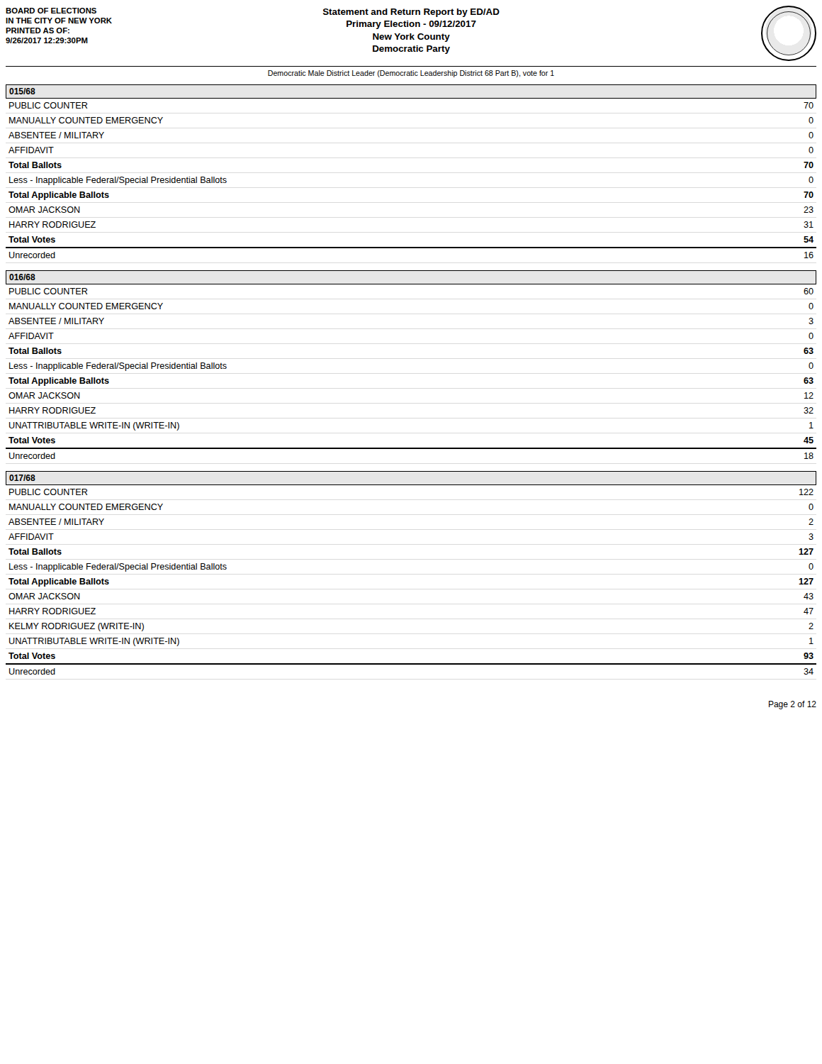BOARD OF ELECTIONS
IN THE CITY OF NEW YORK
PRINTED AS OF:
9/26/2017 12:29:30PM
Statement and Return Report by ED/AD
Primary Election - 09/12/2017
New York County
Democratic Party
Democratic Male District Leader (Democratic Leadership District 68 Part B), vote for 1
015/68
| PUBLIC COUNTER | 70 |
| MANUALLY COUNTED EMERGENCY | 0 |
| ABSENTEE / MILITARY | 0 |
| AFFIDAVIT | 0 |
| Total Ballots | 70 |
| Less - Inapplicable Federal/Special Presidential Ballots | 0 |
| Total Applicable Ballots | 70 |
| OMAR JACKSON | 23 |
| HARRY RODRIGUEZ | 31 |
| Total Votes | 54 |
| Unrecorded | 16 |
016/68
| PUBLIC COUNTER | 60 |
| MANUALLY COUNTED EMERGENCY | 0 |
| ABSENTEE / MILITARY | 3 |
| AFFIDAVIT | 0 |
| Total Ballots | 63 |
| Less - Inapplicable Federal/Special Presidential Ballots | 0 |
| Total Applicable Ballots | 63 |
| OMAR JACKSON | 12 |
| HARRY RODRIGUEZ | 32 |
| UNATTRIBUTABLE WRITE-IN (WRITE-IN) | 1 |
| Total Votes | 45 |
| Unrecorded | 18 |
017/68
| PUBLIC COUNTER | 122 |
| MANUALLY COUNTED EMERGENCY | 0 |
| ABSENTEE / MILITARY | 2 |
| AFFIDAVIT | 3 |
| Total Ballots | 127 |
| Less - Inapplicable Federal/Special Presidential Ballots | 0 |
| Total Applicable Ballots | 127 |
| OMAR JACKSON | 43 |
| HARRY RODRIGUEZ | 47 |
| KELMY RODRIGUEZ (WRITE-IN) | 2 |
| UNATTRIBUTABLE WRITE-IN (WRITE-IN) | 1 |
| Total Votes | 93 |
| Unrecorded | 34 |
Page 2 of 12